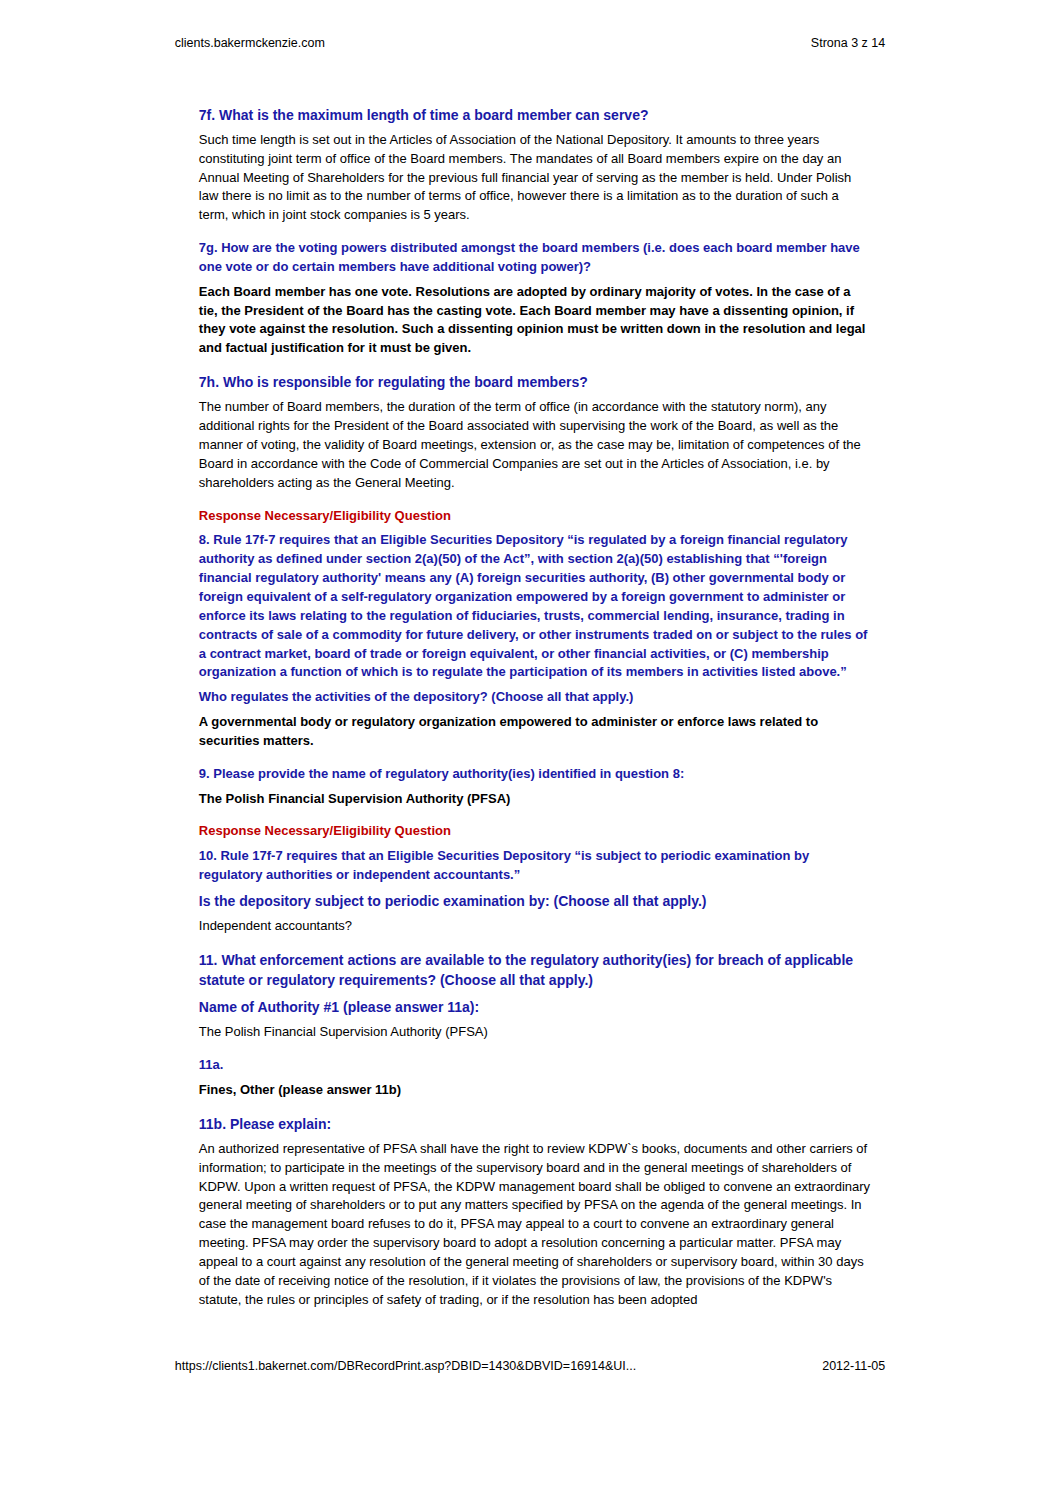clients.bakermckenzie.com
Strona 3 z 14
7f. What is the maximum length of time a board member can serve?
Such time length is set out in the Articles of Association of the National Depository. It amounts to three years constituting joint term of office of the Board members. The mandates of all Board members expire on the day an Annual Meeting of Shareholders for the previous full financial year of serving as the member is held. Under Polish law there is no limit as to the number of terms of office, however there is a limitation as to the duration of such a term, which in joint stock companies is 5 years.
7g. How are the voting powers distributed amongst the board members (i.e. does each board member have one vote or do certain members have additional voting power)?
Each Board member has one vote. Resolutions are adopted by ordinary majority of votes. In the case of a tie, the President of the Board has the casting vote. Each Board member may have a dissenting opinion, if they vote against the resolution. Such a dissenting opinion must be written down in the resolution and legal and factual justification for it must be given.
7h. Who is responsible for regulating the board members?
The number of Board members, the duration of the term of office (in accordance with the statutory norm), any additional rights for the President of the Board associated with supervising the work of the Board, as well as the manner of voting, the validity of Board meetings, extension or, as the case may be, limitation of competences of the Board in accordance with the Code of Commercial Companies are set out in the Articles of Association, i.e. by shareholders acting as the General Meeting.
Response Necessary/Eligibility Question
8. Rule 17f-7 requires that an Eligible Securities Depository “is regulated by a foreign financial regulatory authority as defined under section 2(a)(50) of the Act”, with section 2(a)(50) establishing that “'foreign financial regulatory authority' means any (A) foreign securities authority, (B) other governmental body or foreign equivalent of a self-regulatory organization empowered by a foreign government to administer or enforce its laws relating to the regulation of fiduciaries, trusts, commercial lending, insurance, trading in contracts of sale of a commodity for future delivery, or other instruments traded on or subject to the rules of a contract market, board of trade or foreign equivalent, or other financial activities, or (C) membership organization a function of which is to regulate the participation of its members in activities listed above.”
Who regulates the activities of the depository? (Choose all that apply.)
A governmental body or regulatory organization empowered to administer or enforce laws related to securities matters.
9. Please provide the name of regulatory authority(ies) identified in question 8:
The Polish Financial Supervision Authority (PFSA)
Response Necessary/Eligibility Question
10. Rule 17f-7 requires that an Eligible Securities Depository “is subject to periodic examination by regulatory authorities or independent accountants.”
Is the depository subject to periodic examination by: (Choose all that apply.)
Independent accountants?
11. What enforcement actions are available to the regulatory authority(ies) for breach of applicable statute or regulatory requirements? (Choose all that apply.)
Name of Authority #1 (please answer 11a):
The Polish Financial Supervision Authority (PFSA)
11a.
Fines, Other (please answer 11b)
11b. Please explain:
An authorized representative of PFSA shall have the right to review KDPW`s books, documents and other carriers of information; to participate in the meetings of the supervisory board and in the general meetings of shareholders of KDPW. Upon a written request of PFSA, the KDPW management board shall be obliged to convene an extraordinary general meeting of shareholders or to put any matters specified by PFSA on the agenda of the general meetings. In case the management board refuses to do it, PFSA may appeal to a court to convene an extraordinary general meeting. PFSA may order the supervisory board to adopt a resolution concerning a particular matter. PFSA may appeal to a court against any resolution of the general meeting of shareholders or supervisory board, within 30 days of the date of receiving notice of the resolution, if it violates the provisions of law, the provisions of the KDPW's statute, the rules or principles of safety of trading, or if the resolution has been adopted
https://clients1.bakernet.com/DBRecordPrint.asp?DBID=1430&DBVID=16914&UI...
2012-11-05